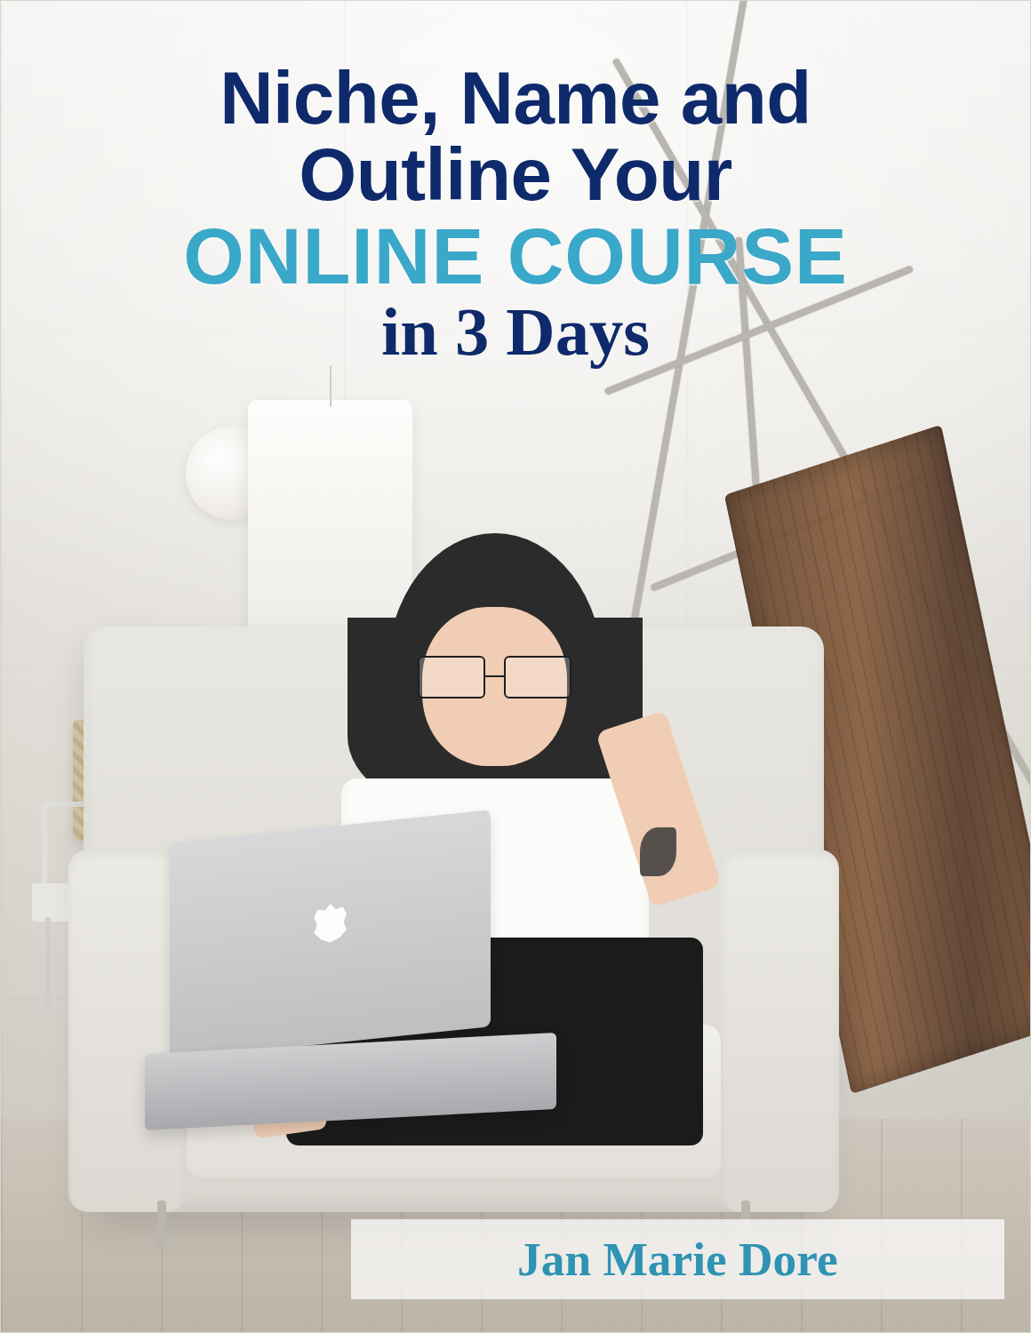Niche, Name and Outline Your ONLINE COURSE in 3 Days
Jan Marie Dore